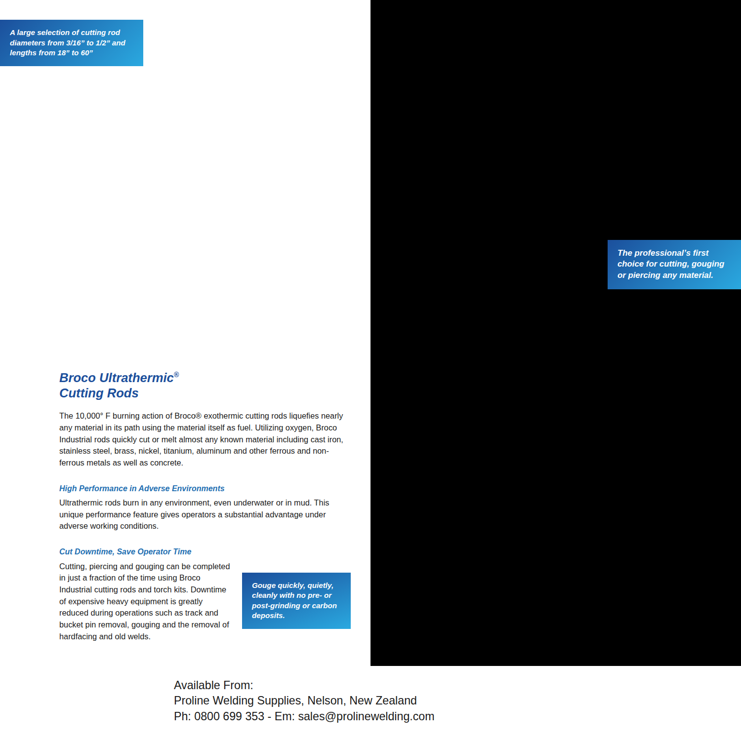A large selection of cutting rod diameters from 3/16” to 1/2” and lengths from 18” to 60”
Broco Ultrathermic®
Cutting Rods
The 10,000° F burning action of Broco® exothermic cutting rods liquefies nearly any material in its path using the material itself as fuel. Utilizing oxygen, Broco Industrial rods quickly cut or melt almost any known material including cast iron, stainless steel, brass, nickel, titanium, aluminum and other ferrous and non-ferrous metals as well as concrete.
High Performance in Adverse Environments
Ultrathermic rods burn in any environment, even underwater or in mud. This unique performance feature gives operators a substantial advantage under adverse working conditions.
Cut Downtime, Save Operator Time
Cutting, piercing and gouging can be completed in just a fraction of the time using Broco Industrial cutting rods and torch kits. Downtime of expensive heavy equipment is greatly reduced during operations such as track and bucket pin removal, gouging and the removal of hardfacing and old welds.
Gouge quickly, quietly, cleanly with no pre- or post-grinding or carbon deposits.
The professional’s first choice for cutting, gouging or piercing any material.
Available From:
Proline Welding Supplies, Nelson, New Zealand
Ph: 0800 699 353 - Em: sales@prolinewelding.com